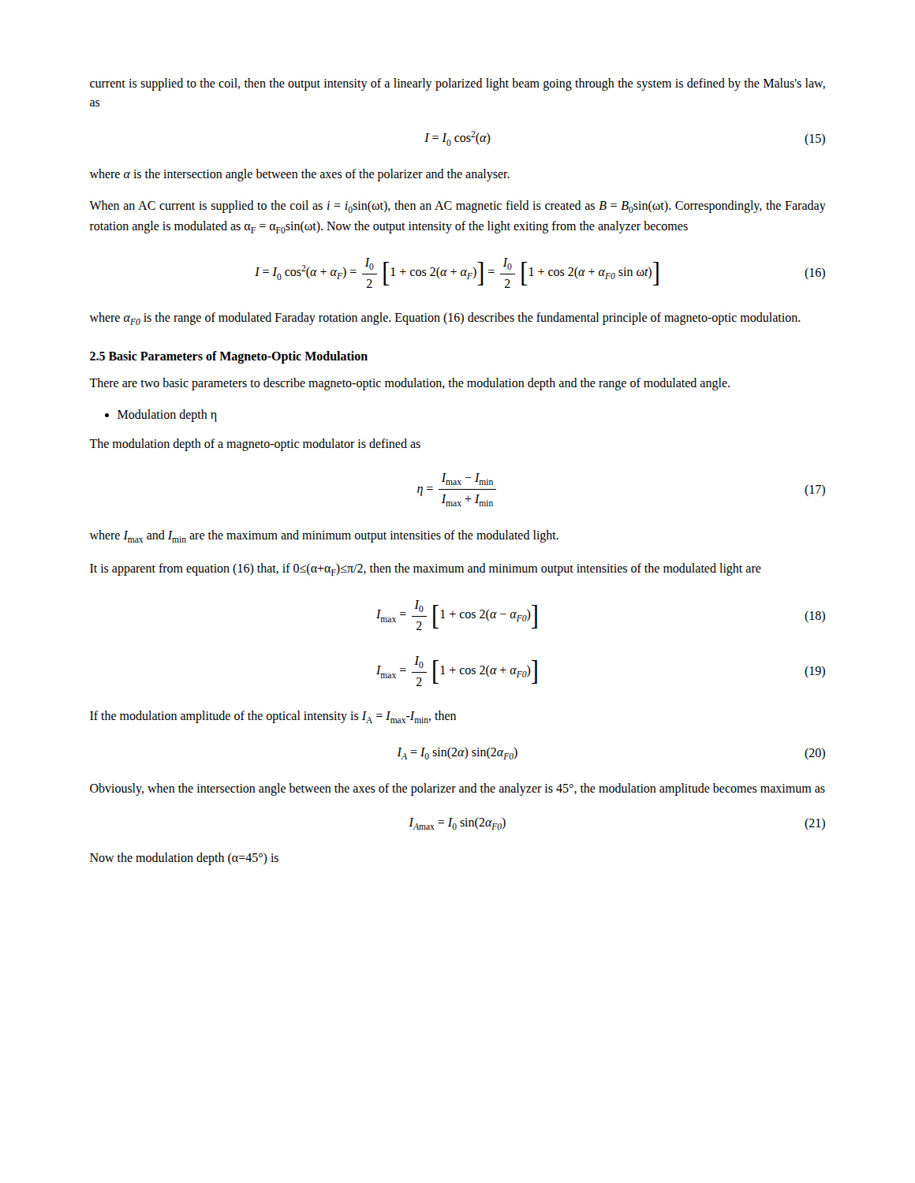current is supplied to the coil, then the output intensity of a linearly polarized light beam going through the system is defined by the Malus's law, as
I = I0 cos2(α) (15)
where α is the intersection angle between the axes of the polarizer and the analyser.
When an AC current is supplied to the coil as i = i0sin(ωt), then an AC magnetic field is created as B = B0sin(ωt). Correspondingly, the Faraday rotation angle is modulated as αF = αF0sin(ωt). Now the output intensity of the light exiting from the analyzer becomes
I = I0 cos2(α + αF) = I02 [1 + cos 2(α + αF)] = I02 [1 + cos 2(α + αF0 sin ωt)] (16)
where αF0 is the range of modulated Faraday rotation angle. Equation (16) describes the fundamental principle of magneto-optic modulation.
2.5 Basic Parameters of Magneto-Optic Modulation
There are two basic parameters to describe magneto-optic modulation, the modulation depth and the range of modulated angle.
Modulation depth η
The modulation depth of a magneto-optic modulator is defined as
η = Imax − Imin Imax + Imin (17)
where Imax and Imin are the maximum and minimum output intensities of the modulated light.
It is apparent from equation (16) that, if 0≤(α+αF)≤π/2, then the maximum and minimum output intensities of the modulated light are
Imax = I02 [1 + cos 2(α − αF0)] (18)
Imax = I02 [1 + cos 2(α + αF0)] (19)
If the modulation amplitude of the optical intensity is IA = Imax-Imin, then
IA = I0 sin(2α) sin(2αF0) (20)
Obviously, when the intersection angle between the axes of the polarizer and the analyzer is 45°, the modulation amplitude becomes maximum as
IAmax = I0 sin(2αF0) (21)
Now the modulation depth (α=45°) is